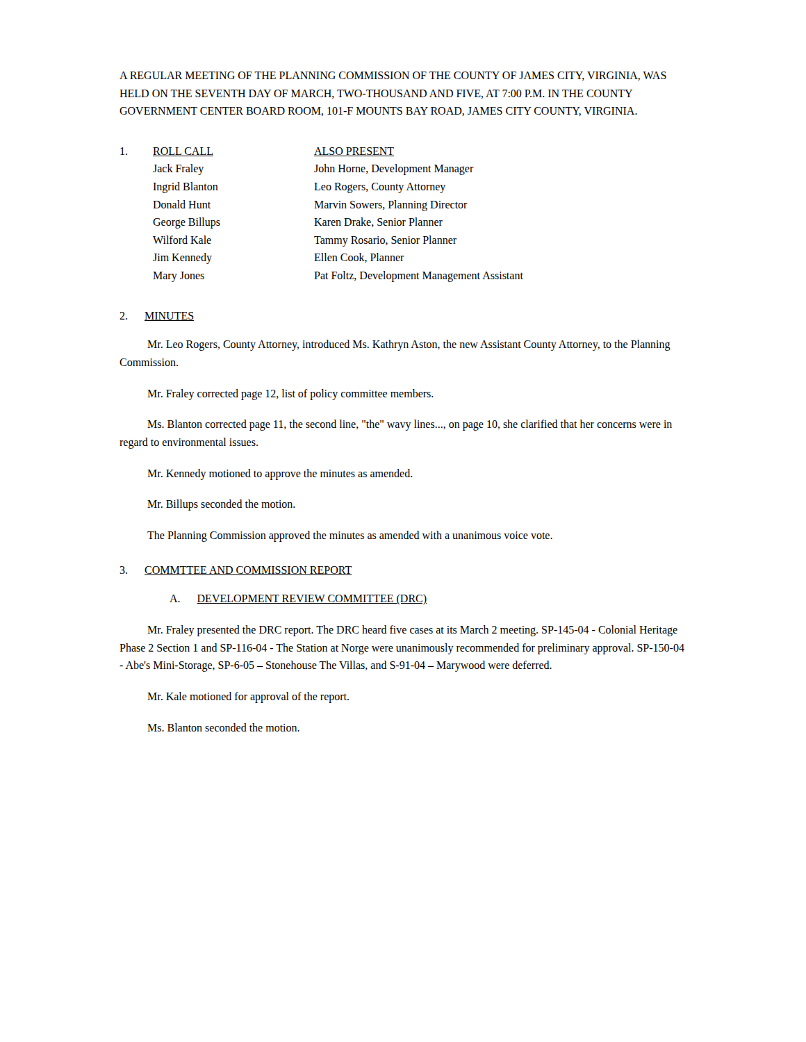A REGULAR MEETING OF THE PLANNING COMMISSION OF THE COUNTY OF JAMES CITY, VIRGINIA, WAS HELD ON THE SEVENTH DAY OF MARCH, TWO-THOUSAND AND FIVE, AT 7:00 P.M. IN THE COUNTY GOVERNMENT CENTER BOARD ROOM, 101-F MOUNTS BAY ROAD, JAMES CITY COUNTY, VIRGINIA.
| 1. | ROLL CALL | ALSO PRESENT |
| | Jack Fraley | John Horne, Development Manager |
| | Ingrid Blanton | Leo Rogers, County Attorney |
| | Donald Hunt | Marvin Sowers, Planning Director |
| | George Billups | Karen Drake, Senior Planner |
| | Wilford Kale | Tammy Rosario, Senior Planner |
| | Jim Kennedy | Ellen Cook, Planner |
| | Mary Jones | Pat Foltz, Development Management Assistant |
2. MINUTES
Mr. Leo Rogers, County Attorney, introduced Ms. Kathryn Aston, the new Assistant County Attorney, to the Planning Commission.
Mr. Fraley corrected page 12, list of policy committee members.
Ms. Blanton corrected page 11, the second line, "the" wavy lines..., on page 10, she clarified that her concerns were in regard to environmental issues.
Mr. Kennedy motioned to approve the minutes as amended.
Mr. Billups seconded the motion.
The Planning Commission approved the minutes as amended with a unanimous voice vote.
3. COMMTTEE AND COMMISSION REPORT
A. DEVELOPMENT REVIEW COMMITTEE (DRC)
Mr. Fraley presented the DRC report. The DRC heard five cases at its March 2 meeting. SP-145-04 - Colonial Heritage Phase 2 Section 1 and SP-116-04 - The Station at Norge were unanimously recommended for preliminary approval. SP-150-04 - Abe's Mini-Storage, SP-6-05 – Stonehouse The Villas, and S-91-04 – Marywood were deferred.
Mr. Kale motioned for approval of the report.
Ms. Blanton seconded the motion.